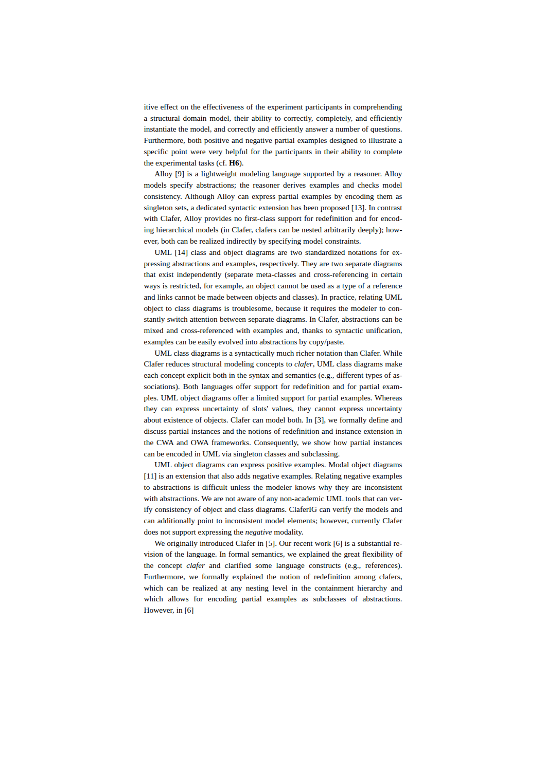itive effect on the effectiveness of the experiment participants in comprehending a structural domain model, their ability to correctly, completely, and efficiently instantiate the model, and correctly and efficiently answer a number of questions. Furthermore, both positive and negative partial examples designed to illustrate a specific point were very helpful for the participants in their ability to complete the experimental tasks (cf. H6).
Alloy [9] is a lightweight modeling language supported by a reasoner. Alloy models specify abstractions; the reasoner derives examples and checks model consistency. Although Alloy can express partial examples by encoding them as singleton sets, a dedicated syntactic extension has been proposed [13]. In contrast with Clafer, Alloy provides no first-class support for redefinition and for encoding hierarchical models (in Clafer, clafers can be nested arbitrarily deeply); however, both can be realized indirectly by specifying model constraints.
UML [14] class and object diagrams are two standardized notations for expressing abstractions and examples, respectively. They are two separate diagrams that exist independently (separate meta-classes and cross-referencing in certain ways is restricted, for example, an object cannot be used as a type of a reference and links cannot be made between objects and classes). In practice, relating UML object to class diagrams is troublesome, because it requires the modeler to constantly switch attention between separate diagrams. In Clafer, abstractions can be mixed and cross-referenced with examples and, thanks to syntactic unification, examples can be easily evolved into abstractions by copy/paste.
UML class diagrams is a syntactically much richer notation than Clafer. While Clafer reduces structural modeling concepts to clafer, UML class diagrams make each concept explicit both in the syntax and semantics (e.g., different types of associations). Both languages offer support for redefinition and for partial examples. UML object diagrams offer a limited support for partial examples. Whereas they can express uncertainty of slots' values, they cannot express uncertainty about existence of objects. Clafer can model both. In [3], we formally define and discuss partial instances and the notions of redefinition and instance extension in the CWA and OWA frameworks. Consequently, we show how partial instances can be encoded in UML via singleton classes and subclassing.
UML object diagrams can express positive examples. Modal object diagrams [11] is an extension that also adds negative examples. Relating negative examples to abstractions is difficult unless the modeler knows why they are inconsistent with abstractions. We are not aware of any non-academic UML tools that can verify consistency of object and class diagrams. ClaferIG can verify the models and can additionally point to inconsistent model elements; however, currently Clafer does not support expressing the negative modality.
We originally introduced Clafer in [5]. Our recent work [6] is a substantial revision of the language. In formal semantics, we explained the great flexibility of the concept clafer and clarified some language constructs (e.g., references). Furthermore, we formally explained the notion of redefinition among clafers, which can be realized at any nesting level in the containment hierarchy and which allows for encoding partial examples as subclasses of abstractions. However, in [6]